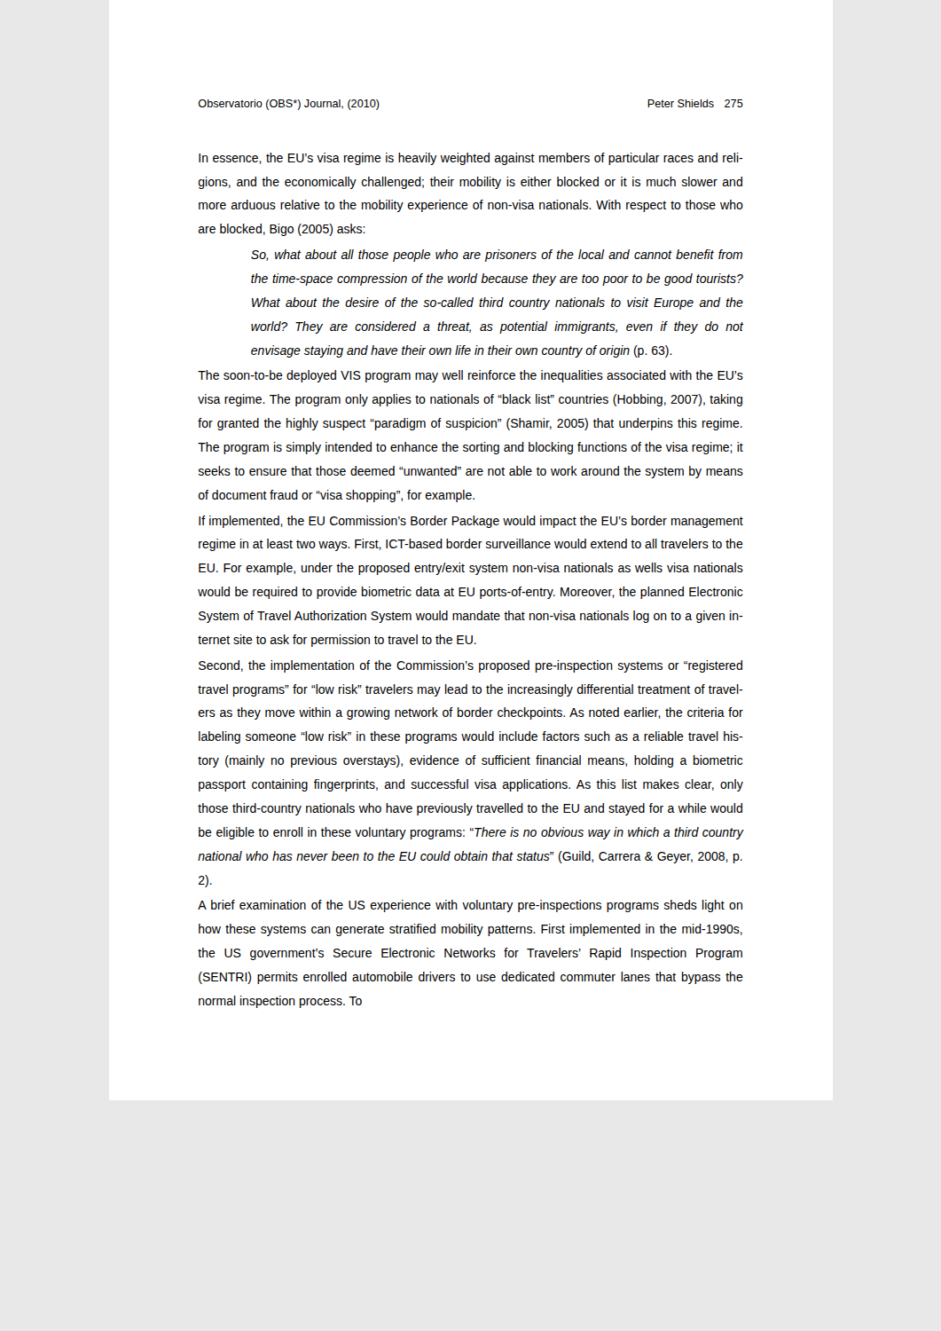Observatorio (OBS*) Journal, (2010) Peter Shields275
In essence, the EU’s visa regime is heavily weighted against members of particular races and religions, and the economically challenged; their mobility is either blocked or it is much slower and more arduous relative to the mobility experience of non-visa nationals. With respect to those who are blocked, Bigo (2005) asks:
So, what about all those people who are prisoners of the local and cannot benefit from the time-space compression of the world because they are too poor to be good tourists? What about the desire of the so-called third country nationals to visit Europe and the world? They are considered a threat, as potential immigrants, even if they do not envisage staying and have their own life in their own country of origin (p. 63).
The soon-to-be deployed VIS program may well reinforce the inequalities associated with the EU’s visa regime. The program only applies to nationals of “black list” countries (Hobbing, 2007), taking for granted the highly suspect “paradigm of suspicion” (Shamir, 2005) that underpins this regime. The program is simply intended to enhance the sorting and blocking functions of the visa regime; it seeks to ensure that those deemed “unwanted” are not able to work around the system by means of document fraud or “visa shopping”, for example.
If implemented, the EU Commission’s Border Package would impact the EU’s border management regime in at least two ways. First, ICT-based border surveillance would extend to all travelers to the EU. For example, under the proposed entry/exit system non-visa nationals as wells visa nationals would be required to provide biometric data at EU ports-of-entry. Moreover, the planned Electronic System of Travel Authorization System would mandate that non-visa nationals log on to a given internet site to ask for permission to travel to the EU.
Second, the implementation of the Commission’s proposed pre-inspection systems or “registered travel programs” for “low risk” travelers may lead to the increasingly differential treatment of travelers as they move within a growing network of border checkpoints. As noted earlier, the criteria for labeling someone “low risk” in these programs would include factors such as a reliable travel history (mainly no previous overstays), evidence of sufficient financial means, holding a biometric passport containing fingerprints, and successful visa applications. As this list makes clear, only those third-country nationals who have previously travelled to the EU and stayed for a while would be eligible to enroll in these voluntary programs: “There is no obvious way in which a third country national who has never been to the EU could obtain that status” (Guild, Carrera & Geyer, 2008, p. 2).
A brief examination of the US experience with voluntary pre-inspections programs sheds light on how these systems can generate stratified mobility patterns. First implemented in the mid-1990s, the US government’s Secure Electronic Networks for Travelers’ Rapid Inspection Program (SENTRI) permits enrolled automobile drivers to use dedicated commuter lanes that bypass the normal inspection process. To